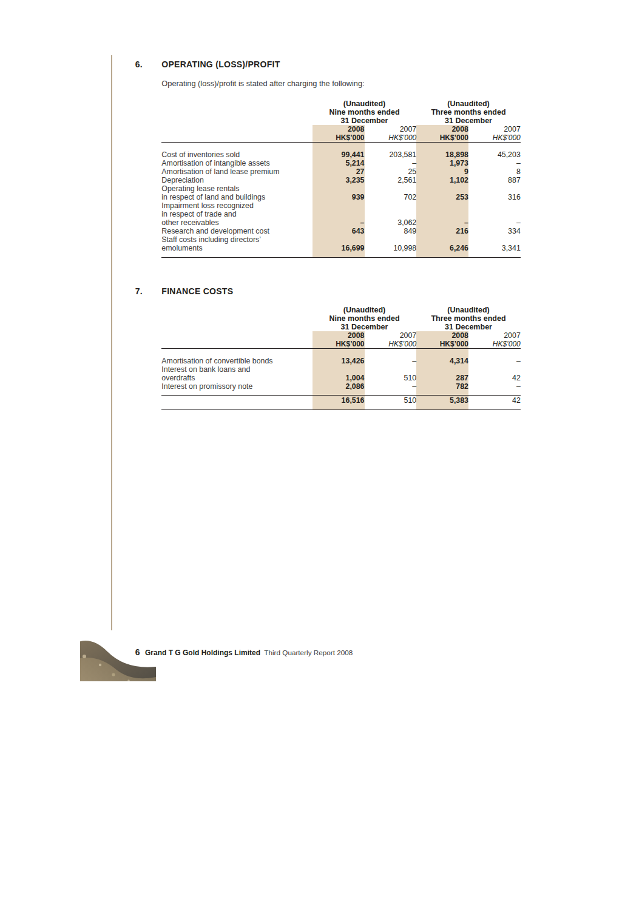6.
OPERATING (LOSS)/PROFIT
Operating (loss)/profit is stated after charging the following:
| | (Unaudited) | (Unaudited) |
| | Nine months ended | Three months ended |
| | 31 December | 31 December |
| | 2008 | 2007 | 2008 | 2007 |
| | HK$’000 | HK$’000 | HK$’000 | HK$’000 |
| Cost of inventories sold | 99,441 | 203,581 | 18,898 | 45,203 |
| Amortisation of intangible assets | 5,214 | – | 1,973 | – |
| Amortisation of land lease premium | 27 | 25 | 9 | 8 |
| Depreciation | 3,235 | 2,561 | 1,102 | 887 |
| Operating lease rentals | | | | |
| in respect of land and buildings | 939 | 702 | 253 | 316 |
| Impairment loss recognized | | | | |
| in respect of trade and | | | | |
| other receivables | – | 3,062 | – | – |
| Research and development cost | 643 | 849 | 216 | 334 |
| Staff costs including directors’ | | | | |
| emoluments | 16,699 | 10,998 | 6,246 | 3,341 |
7.
FINANCE COSTS
| | (Unaudited) | (Unaudited) |
| | Nine months ended | Three months ended |
| | 31 December | 31 December |
| | 2008 | 2007 | 2008 | 2007 |
| | HK$’000 | HK$’000 | HK$’000 | HK$’000 |
| Amortisation of convertible bonds | 13,426 | – | 4,314 | – |
| Interest on bank loans and | | | | |
| overdrafts | 1,004 | 510 | 287 | 42 |
| Interest on promissory note | 2,086 | – | 782 | – |
| | 16,516 | 510 | 5,383 | 42 |
6 Grand T G Gold Holdings Limited Third Quarterly Report 2008